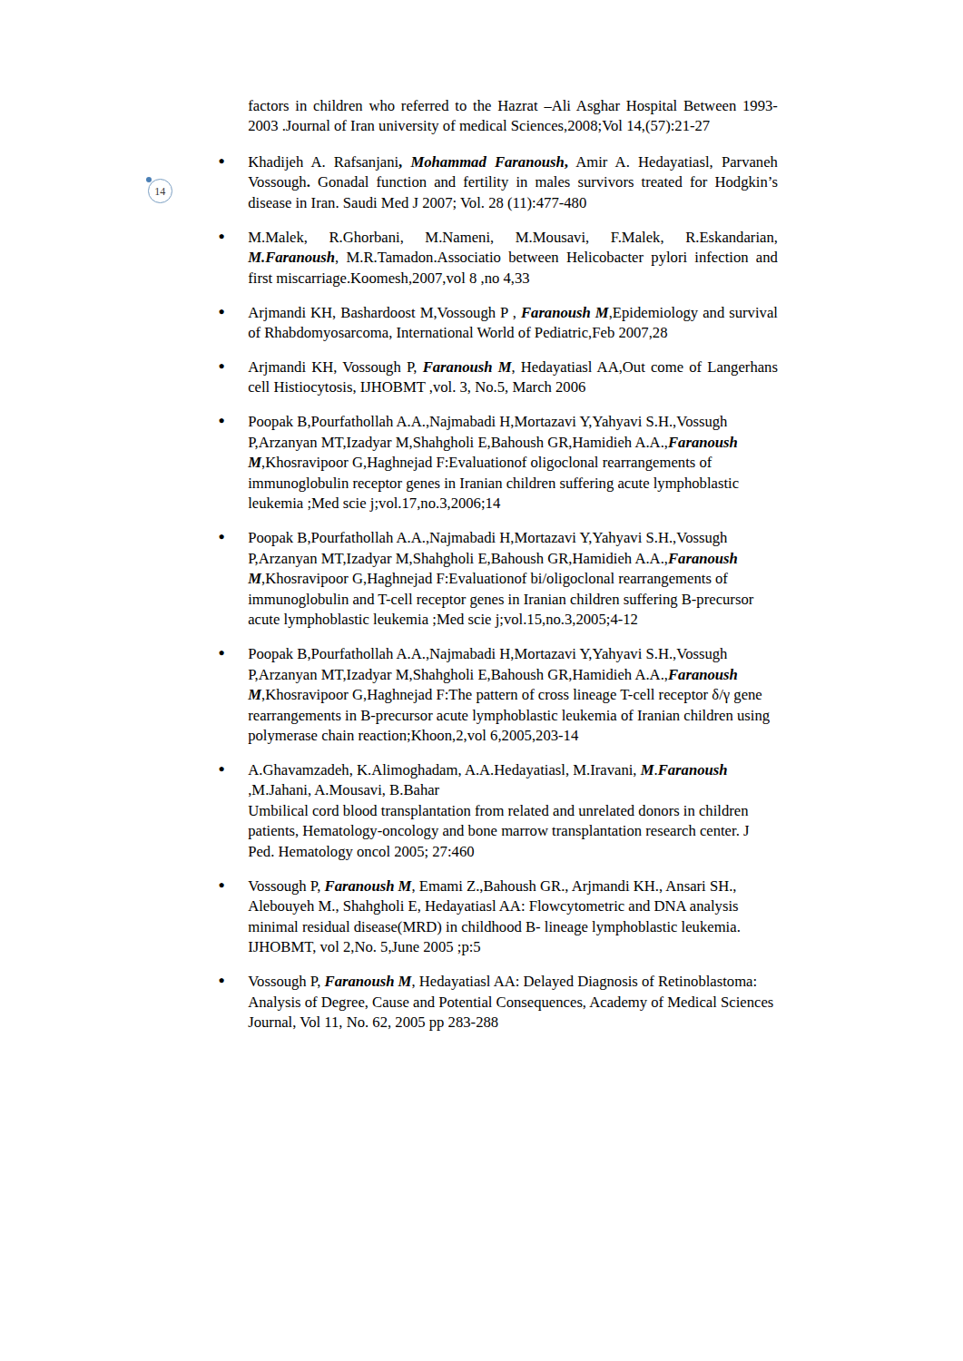14
factors in children who referred to the Hazrat –Ali Asghar Hospital Between 1993-2003 .Journal of Iran university of medical Sciences,2008;Vol 14,(57):21-27
Khadijeh A. Rafsanjani, Mohammad Faranoush, Amir A. Hedayatiasl, Parvaneh Vossough. Gonadal function and fertility in males survivors treated for Hodgkin’s disease in Iran. Saudi Med J 2007; Vol. 28 (11):477-480
M.Malek, R.Ghorbani, M.Nameni, M.Mousavi, F.Malek, R.Eskandarian, M.Faranoush, M.R.Tamadon.Associatio between Helicobacter pylori infection and first miscarriage.Koomesh,2007,vol 8 ,no 4,33
Arjmandi KH, Bashardoost M,Vossough P , Faranoush M,Epidemiology and survival of Rhabdomyosarcoma, International World of Pediatric,Feb 2007,28
Arjmandi KH, Vossough P, Faranoush M, Hedayatiasl AA,Out come of Langerhans cell Histiocytosis, IJHOBMT ,vol. 3, No.5, March 2006
Poopak B,Pourfathollah A.A.,Najmabadi H,Mortazavi Y,Yahyavi S.H.,Vossugh P,Arzanyan MT,Izadyar M,Shahgholi E,Bahoush GR,Hamidieh A.A.,Faranoush M,Khosravipoor G,Haghnejad F:Evaluationof oligoclonal rearrangements of immunoglobulin receptor genes in Iranian children suffering acute lymphoblastic leukemia ;Med scie j;vol.17,no.3,2006;14
Poopak B,Pourfathollah A.A.,Najmabadi H,Mortazavi Y,Yahyavi S.H.,Vossugh P,Arzanyan MT,Izadyar M,Shahgholi E,Bahoush GR,Hamidieh A.A.,Faranoush M,Khosravipoor G,Haghnejad F:Evaluationof bi/oligoclonal rearrangements of immunoglobulin and T-cell receptor genes in Iranian children suffering B-precursor acute lymphoblastic leukemia ;Med scie j;vol.15,no.3,2005;4-12
Poopak B,Pourfathollah A.A.,Najmabadi H,Mortazavi Y,Yahyavi S.H.,Vossugh P,Arzanyan MT,Izadyar M,Shahgholi E,Bahoush GR,Hamidieh A.A.,Faranoush M,Khosravipoor G,Haghnejad F:The pattern of cross lineage T-cell receptor δ/γ gene rearrangements in B-precursor acute lymphoblastic leukemia of Iranian children using polymerase chain reaction;Khoon,2,vol 6,2005,203-14
A.Ghavamzadeh, K.Alimoghadam, A.A.Hedayatiasl, M.Iravani, M.Faranoush ,M.Jahani, A.Mousavi, B.Bahar
Umbilical cord blood transplantation from related and unrelated donors in children patients, Hematology-oncology and bone marrow transplantation research center. J Ped. Hematology oncol 2005; 27:460
Vossough P, Faranoush M, Emami Z.,Bahoush GR., Arjmandi KH., Ansari SH., Alebouyeh M., Shahgholi E, Hedayatiasl AA: Flowcytometric and DNA analysis minimal residual disease(MRD) in childhood B- lineage lymphoblastic leukemia. IJHOBMT, vol 2,No. 5,June 2005 ;p:5
Vossough P, Faranoush M, Hedayatiasl AA: Delayed Diagnosis of Retinoblastoma: Analysis of Degree, Cause and Potential Consequences, Academy of Medical Sciences Journal, Vol 11, No. 62, 2005 pp 283-288